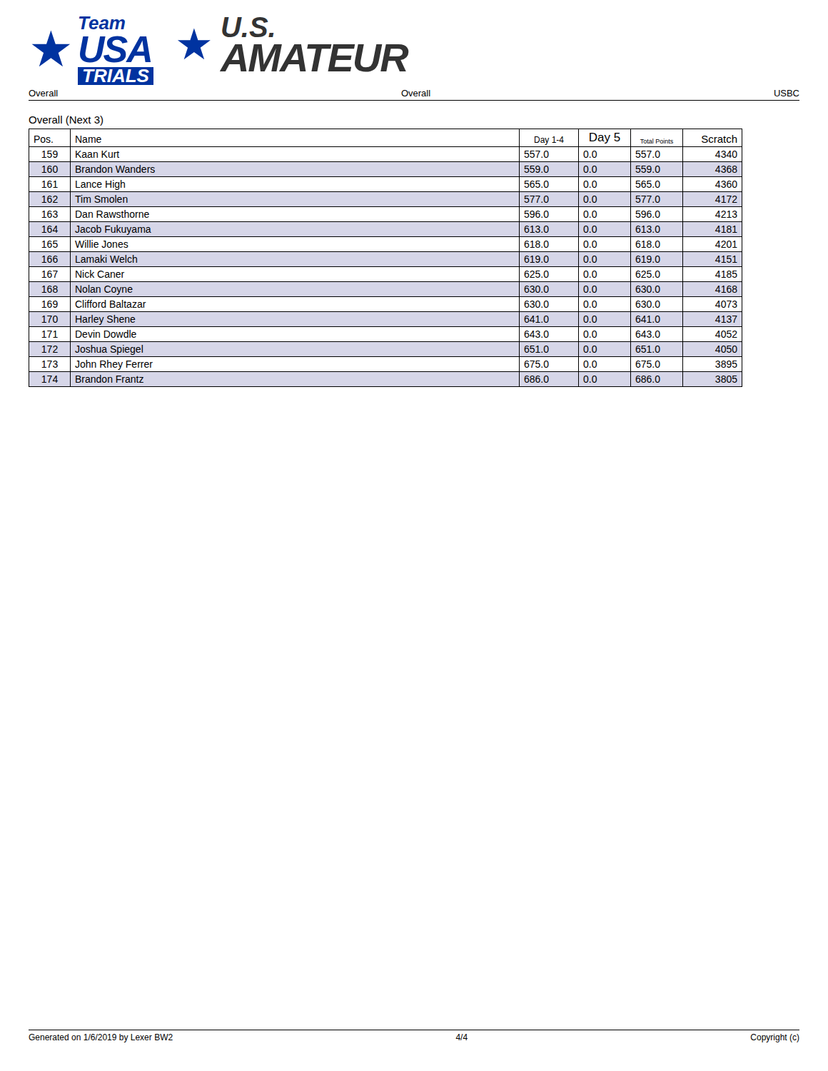★
Team USA TRIALS
★
U.S. AMATEUR
Overall Overall USBC
Overall (Next 3)
| Pos. | Name | Day 1-4 | Day 5 | Total Points | Scratch |
| --- | --- | --- | --- | --- | --- |
| 159 | Kaan Kurt | 557.0 | 0.0 | 557.0 | 4340 |
| 160 | Brandon Wanders | 559.0 | 0.0 | 559.0 | 4368 |
| 161 | Lance High | 565.0 | 0.0 | 565.0 | 4360 |
| 162 | Tim Smolen | 577.0 | 0.0 | 577.0 | 4172 |
| 163 | Dan Rawsthorne | 596.0 | 0.0 | 596.0 | 4213 |
| 164 | Jacob Fukuyama | 613.0 | 0.0 | 613.0 | 4181 |
| 165 | Willie Jones | 618.0 | 0.0 | 618.0 | 4201 |
| 166 | Lamaki Welch | 619.0 | 0.0 | 619.0 | 4151 |
| 167 | Nick Caner | 625.0 | 0.0 | 625.0 | 4185 |
| 168 | Nolan Coyne | 630.0 | 0.0 | 630.0 | 4168 |
| 169 | Clifford Baltazar | 630.0 | 0.0 | 630.0 | 4073 |
| 170 | Harley Shene | 641.0 | 0.0 | 641.0 | 4137 |
| 171 | Devin Dowdle | 643.0 | 0.0 | 643.0 | 4052 |
| 172 | Joshua Spiegel | 651.0 | 0.0 | 651.0 | 4050 |
| 173 | John Rhey Ferrer | 675.0 | 0.0 | 675.0 | 3895 |
| 174 | Brandon Frantz | 686.0 | 0.0 | 686.0 | 3805 |
Generated on 1/6/2019 by Lexer BW2 4/4 Copyright (c)